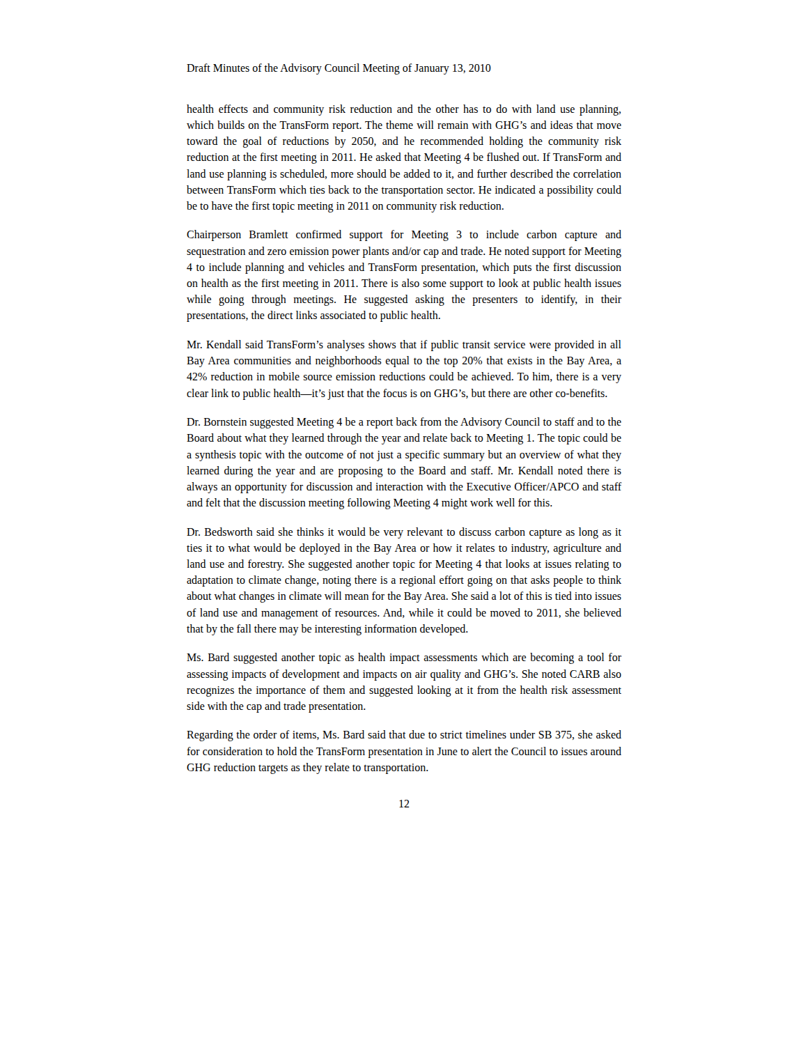Draft Minutes of the Advisory Council Meeting of January 13, 2010
health effects and community risk reduction and the other has to do with land use planning, which builds on the TransForm report. The theme will remain with GHG’s and ideas that move toward the goal of reductions by 2050, and he recommended holding the community risk reduction at the first meeting in 2011. He asked that Meeting 4 be flushed out. If TransForm and land use planning is scheduled, more should be added to it, and further described the correlation between TransForm which ties back to the transportation sector. He indicated a possibility could be to have the first topic meeting in 2011 on community risk reduction.
Chairperson Bramlett confirmed support for Meeting 3 to include carbon capture and sequestration and zero emission power plants and/or cap and trade. He noted support for Meeting 4 to include planning and vehicles and TransForm presentation, which puts the first discussion on health as the first meeting in 2011. There is also some support to look at public health issues while going through meetings. He suggested asking the presenters to identify, in their presentations, the direct links associated to public health.
Mr. Kendall said TransForm’s analyses shows that if public transit service were provided in all Bay Area communities and neighborhoods equal to the top 20% that exists in the Bay Area, a 42% reduction in mobile source emission reductions could be achieved. To him, there is a very clear link to public health—it’s just that the focus is on GHG’s, but there are other co-benefits.
Dr. Bornstein suggested Meeting 4 be a report back from the Advisory Council to staff and to the Board about what they learned through the year and relate back to Meeting 1. The topic could be a synthesis topic with the outcome of not just a specific summary but an overview of what they learned during the year and are proposing to the Board and staff. Mr. Kendall noted there is always an opportunity for discussion and interaction with the Executive Officer/APCO and staff and felt that the discussion meeting following Meeting 4 might work well for this.
Dr. Bedsworth said she thinks it would be very relevant to discuss carbon capture as long as it ties it to what would be deployed in the Bay Area or how it relates to industry, agriculture and land use and forestry. She suggested another topic for Meeting 4 that looks at issues relating to adaptation to climate change, noting there is a regional effort going on that asks people to think about what changes in climate will mean for the Bay Area. She said a lot of this is tied into issues of land use and management of resources. And, while it could be moved to 2011, she believed that by the fall there may be interesting information developed.
Ms. Bard suggested another topic as health impact assessments which are becoming a tool for assessing impacts of development and impacts on air quality and GHG’s. She noted CARB also recognizes the importance of them and suggested looking at it from the health risk assessment side with the cap and trade presentation.
Regarding the order of items, Ms. Bard said that due to strict timelines under SB 375, she asked for consideration to hold the TransForm presentation in June to alert the Council to issues around GHG reduction targets as they relate to transportation.
12